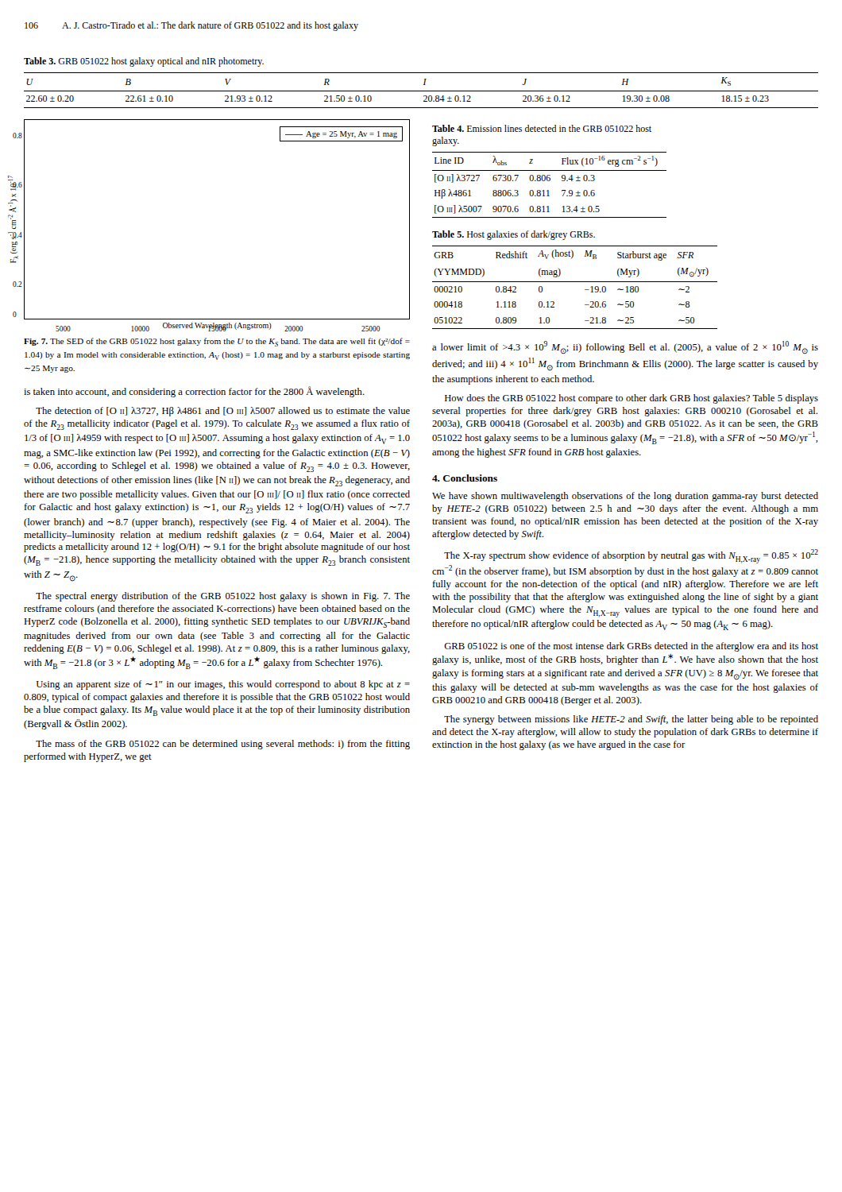106 A. J. Castro-Tirado et al.: The dark nature of GRB 051022 and its host galaxy
Table 3. GRB 051022 host galaxy optical and nIR photometry.
| U | B | V | R | I | J | H | K S |
| --- | --- | --- | --- | --- | --- | --- | --- |
| 22.60 ± 0.20 | 22.61 ± 0.10 | 21.93 ± 0.12 | 21.50 ± 0.10 | 20.84 ± 0.12 | 20.36 ± 0.12 | 19.30 ± 0.08 | 18.15 ± 0.23 |
Age = 25 Myr, Av = 1 mag
Fλ (erg s-1 cm-2 Å-1) x 10-17
0.8 0.6 0.4 0.2 0
5000 10000 15000 20000 25000
Observed Wavelength (Angstrom)
Fig. 7. The SED of the GRB 051022 host galaxy from the U to the KS band. The data are well fit (χ²/dof = 1.04) by a Im model with considerable extinction, AV (host) = 1.0 mag and by a starburst episode starting ∼25 Myr ago.
is taken into account, and considering a correction factor for the 2800 Å wavelength.
The detection of [O ii] λ3727, Hβ λ4861 and [O iii] λ5007 allowed us to estimate the value of the R23 metallicity indicator (Pagel et al. 1979). To calculate R23 we assumed a flux ratio of 1/3 of [O iii] λ4959 with respect to [O iii] λ5007. Assuming a host galaxy extinction of AV = 1.0 mag, a SMC-like extinction law (Pei 1992), and correcting for the Galactic extinction (E(B − V) = 0.06, according to Schlegel et al. 1998) we obtained a value of R23 = 4.0 ± 0.3. However, without detections of other emission lines (like [N ii]) we can not break the R23 degeneracy, and there are two possible metallicity values. Given that our [O iii]/ [O ii] flux ratio (once corrected for Galactic and host galaxy extinction) is ∼1, our R23 yields 12 + log(O/H) values of ∼7.7 (lower branch) and ∼8.7 (upper branch), respectively (see Fig. 4 of Maier et al. 2004). The metallicity–luminosity relation at medium redshift galaxies (z = 0.64, Maier et al. 2004) predicts a metallicity around 12 + log(O/H) ∼ 9.1 for the bright absolute magnitude of our host (MB = −21.8), hence supporting the metallicity obtained with the upper R23 branch consistent with Z ∼ Z⊙.
The spectral energy distribution of the GRB 051022 host galaxy is shown in Fig. 7. The restframe colours (and therefore the associated K-corrections) have been obtained based on the HyperZ code (Bolzonella et al. 2000), fitting synthetic SED templates to our UBVRIJKS-band magnitudes derived from our own data (see Table 3 and correcting all for the Galactic reddening E(B − V) = 0.06, Schlegel et al. 1998). At z = 0.809, this is a rather luminous galaxy, with MB = −21.8 (or 3 × L★ adopting MB = −20.6 for a L★ galaxy from Schechter 1976).
Using an apparent size of ∼1″ in our images, this would correspond to about 8 kpc at z = 0.809, typical of compact galaxies and therefore it is possible that the GRB 051022 host would be a blue compact galaxy. Its MB value would place it at the top of their luminosity distribution (Bergvall & Östlin 2002).
The mass of the GRB 051022 can be determined using several methods: i) from the fitting performed with HyperZ, we get
Table 4. Emission lines detected in the GRB 051022 host galaxy.
| Line ID | λ obs | z | Flux (10 −16 erg cm −2 s −1 ) |
| --- | --- | --- | --- |
| [O ii ] λ3727 | 6730.7 | 0.806 | 9.4 ± 0.3 |
| Hβ λ4861 | 8806.3 | 0.811 | 7.9 ± 0.6 |
| [O iii ] λ5007 | 9070.6 | 0.811 | 13.4 ± 0.5 |
Table 5. Host galaxies of dark/grey GRBs.
| GRB | Redshift | A V (host) | M B | Starburst age | SFR |
| --- | --- | --- | --- | --- | --- |
| (YYMMDD) | | (mag) | | (Myr) | ( M ⊙ /yr) |
| 000210 | 0.842 | 0 | −19.0 | ∼180 | ∼2 |
| 000418 | 1.118 | 0.12 | −20.6 | ∼50 | ∼8 |
| 051022 | 0.809 | 1.0 | −21.8 | ∼25 | ∼50 |
a lower limit of >4.3 × 109 M⊙; ii) following Bell et al. (2005), a value of 2 × 1010 M⊙ is derived; and iii) 4 × 1011 M⊙ from Brinchmann & Ellis (2000). The large scatter is caused by the asumptions inherent to each method.
How does the GRB 051022 host compare to other dark GRB host galaxies? Table 5 displays several properties for three dark/grey GRB host galaxies: GRB 000210 (Gorosabel et al. 2003a), GRB 000418 (Gorosabel et al. 2003b) and GRB 051022. As it can be seen, the GRB 051022 host galaxy seems to be a luminous galaxy (MB = −21.8), with a SFR of ∼50 M⊙/yr−1, among the highest SFR found in GRB host galaxies.
4. Conclusions
We have shown multiwavelength observations of the long duration gamma-ray burst detected by HETE-2 (GRB 051022) between 2.5 h and ∼30 days after the event. Although a mm transient was found, no optical/nIR emission has been detected at the position of the X-ray afterglow detected by Swift.
The X-ray spectrum show evidence of absorption by neutral gas with NH,X-ray = 0.85 × 1022 cm−2 (in the observer frame), but ISM absorption by dust in the host galaxy at z = 0.809 cannot fully account for the non-detection of the optical (and nIR) afterglow. Therefore we are left with the possibility that that the afterglow was extinguished along the line of sight by a giant Molecular cloud (GMC) where the NH,X−ray values are typical to the one found here and therefore no optical/nIR afterglow could be detected as AV ∼ 50 mag (AK ∼ 6 mag).
GRB 051022 is one of the most intense dark GRBs detected in the afterglow era and its host galaxy is, unlike, most of the GRB hosts, brighter than L∗. We have also shown that the host galaxy is forming stars at a significant rate and derived a SFR (UV) ≥ 8 M⊙/yr. We foresee that this galaxy will be detected at sub-mm wavelengths as was the case for the host galaxies of GRB 000210 and GRB 000418 (Berger et al. 2003).
The synergy between missions like HETE-2 and Swift, the latter being able to be repointed and detect the X-ray afterglow, will allow to study the population of dark GRBs to determine if extinction in the host galaxy (as we have argued in the case for